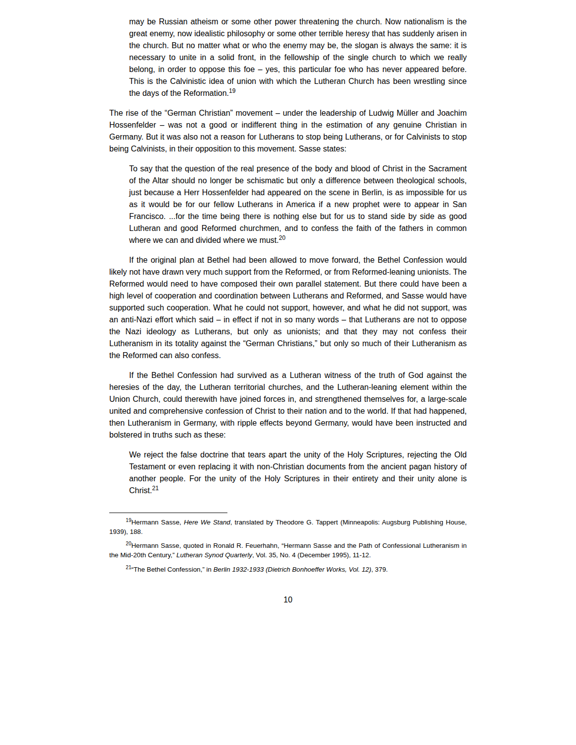may be Russian atheism or some other power threatening the church. Now nationalism is the great enemy, now idealistic philosophy or some other terrible heresy that has suddenly arisen in the church. But no matter what or who the enemy may be, the slogan is always the same: it is necessary to unite in a solid front, in the fellowship of the single church to which we really belong, in order to oppose this foe – yes, this particular foe who has never appeared before. This is the Calvinistic idea of union with which the Lutheran Church has been wrestling since the days of the Reformation.19
The rise of the “German Christian” movement – under the leadership of Ludwig Müller and Joachim Hossenfelder – was not a good or indifferent thing in the estimation of any genuine Christian in Germany. But it was also not a reason for Lutherans to stop being Lutherans, or for Calvinists to stop being Calvinists, in their opposition to this movement. Sasse states:
To say that the question of the real presence of the body and blood of Christ in the Sacrament of the Altar should no longer be schismatic but only a difference between theological schools, just because a Herr Hossenfelder had appeared on the scene in Berlin, is as impossible for us as it would be for our fellow Lutherans in America if a new prophet were to appear in San Francisco. ...for the time being there is nothing else but for us to stand side by side as good Lutheran and good Reformed churchmen, and to confess the faith of the fathers in common where we can and divided where we must.20
If the original plan at Bethel had been allowed to move forward, the Bethel Confession would likely not have drawn very much support from the Reformed, or from Reformed-leaning unionists. The Reformed would need to have composed their own parallel statement. But there could have been a high level of cooperation and coordination between Lutherans and Reformed, and Sasse would have supported such cooperation. What he could not support, however, and what he did not support, was an anti-Nazi effort which said – in effect if not in so many words – that Lutherans are not to oppose the Nazi ideology as Lutherans, but only as unionists; and that they may not confess their Lutheranism in its totality against the “German Christians,” but only so much of their Lutheranism as the Reformed can also confess.
If the Bethel Confession had survived as a Lutheran witness of the truth of God against the heresies of the day, the Lutheran territorial churches, and the Lutheran-leaning element within the Union Church, could therewith have joined forces in, and strengthened themselves for, a large-scale united and comprehensive confession of Christ to their nation and to the world. If that had happened, then Lutheranism in Germany, with ripple effects beyond Germany, would have been instructed and bolstered in truths such as these:
We reject the false doctrine that tears apart the unity of the Holy Scriptures, rejecting the Old Testament or even replacing it with non-Christian documents from the ancient pagan history of another people. For the unity of the Holy Scriptures in their entirety and their unity alone is Christ.21
19Hermann Sasse, Here We Stand, translated by Theodore G. Tappert (Minneapolis: Augsburg Publishing House, 1939), 188.
20Hermann Sasse, quoted in Ronald R. Feuerhahn, “Hermann Sasse and the Path of Confessional Lutheranism in the Mid-20th Century,” Lutheran Synod Quarterly, Vol. 35, No. 4 (December 1995), 11-12.
21“The Bethel Confession,” in Berlin 1932-1933 (Dietrich Bonhoeffer Works, Vol. 12), 379.
10